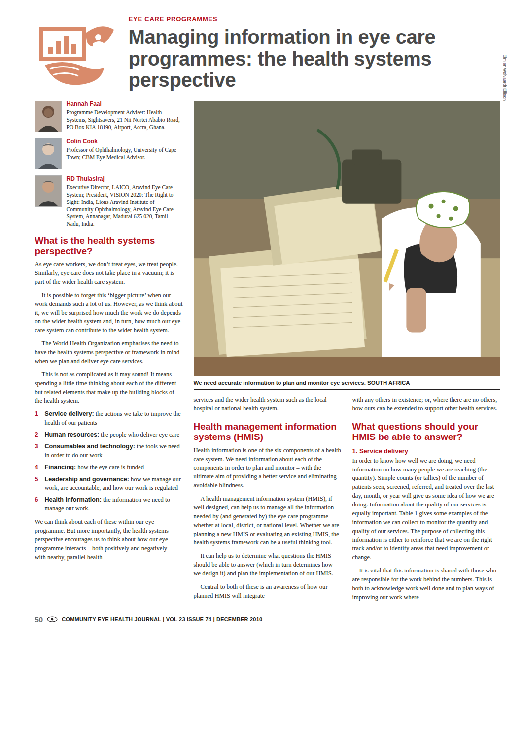EYE CARE PROGRAMMES
Managing information in eye care programmes: the health systems perspective
Hannah Faal Programme Development Adviser: Health Systems, Sightsavers, 21 Nii Nortei Ababio Road, PO Box KIA 18190, Airport, Accra, Ghana.
Colin Cook Professor of Ophthalmology, University of Cape Town; CBM Eye Medical Advisor.
RD Thulasiraj Executive Director, LAICO, Aravind Eye Care System; President, VISION 2020: The Right to Sight: India, Lions Aravind Institute of Community Ophthalmology, Aravind Eye Care System, Annanagar, Madurai 625 020, Tamil Nadu, India.
What is the health systems perspective?
As eye care workers, we don’t treat eyes, we treat people. Similarly, eye care does not take place in a vacuum; it is part of the wider health care system.
It is possible to forget this ‘bigger picture’ when our work demands such a lot of us. However, as we think about it, we will be surprised how much the work we do depends on the wider health system and, in turn, how much our eye care system can contribute to the wider health system.
The World Health Organization emphasises the need to have the health systems perspective or framework in mind when we plan and deliver eye care services.
This is not as complicated as it may sound! It means spending a little time thinking about each of the different but related elements that make up the building blocks of the health system.
Service delivery: the actions we take to improve the health of our patients
Human resources: the people who deliver eye care
Consumables and technology: the tools we need in order to do our work
Financing: how the eye care is funded
Leadership and governance: how we manage our work, are accountable, and how our work is regulated
Health information: the information we need to manage our work.
We can think about each of these within our eye programme. But more importantly, the health systems perspective encourages us to think about how our eye programme interacts – both positively and negatively – with nearby, parallel health
Elmien Wolvaardt Ellison
We need accurate information to plan and monitor eye services. SOUTH AFRICA
services and the wider health system such as the local hospital or national health system.
Health management information systems (HMIS)
Health information is one of the six components of a health care system. We need information about each of the components in order to plan and monitor – with the ultimate aim of providing a better service and eliminating avoidable blindness.
A health management information system (HMIS), if well designed, can help us to manage all the information needed by (and generated by) the eye care programme – whether at local, district, or national level. Whether we are planning a new HMIS or evaluating an existing HMIS, the health systems framework can be a useful thinking tool.
It can help us to determine what questions the HMIS should be able to answer (which in turn determines how we design it) and plan the implementation of our HMIS.
Central to both of these is an awareness of how our planned HMIS will integrate
with any others in existence; or, where there are no others, how ours can be extended to support other health services.
What questions should your HMIS be able to answer?
1. Service delivery
In order to know how well we are doing, we need information on how many people we are reaching (the quantity). Simple counts (or tallies) of the number of patients seen, screened, referred, and treated over the last day, month, or year will give us some idea of how we are doing. Information about the quality of our services is equally important. Table 1 gives some examples of the information we can collect to monitor the quantity and quality of our services. The purpose of collecting this information is either to reinforce that we are on the right track and/or to identify areas that need improvement or change.
It is vital that this information is shared with those who are responsible for the work behind the numbers. This is both to acknowledge work well done and to plan ways of improving our work where
50 COMMUNITY EYE HEALTH JOURNAL | VOL 23 ISSUE 74 | DECEMBER 2010